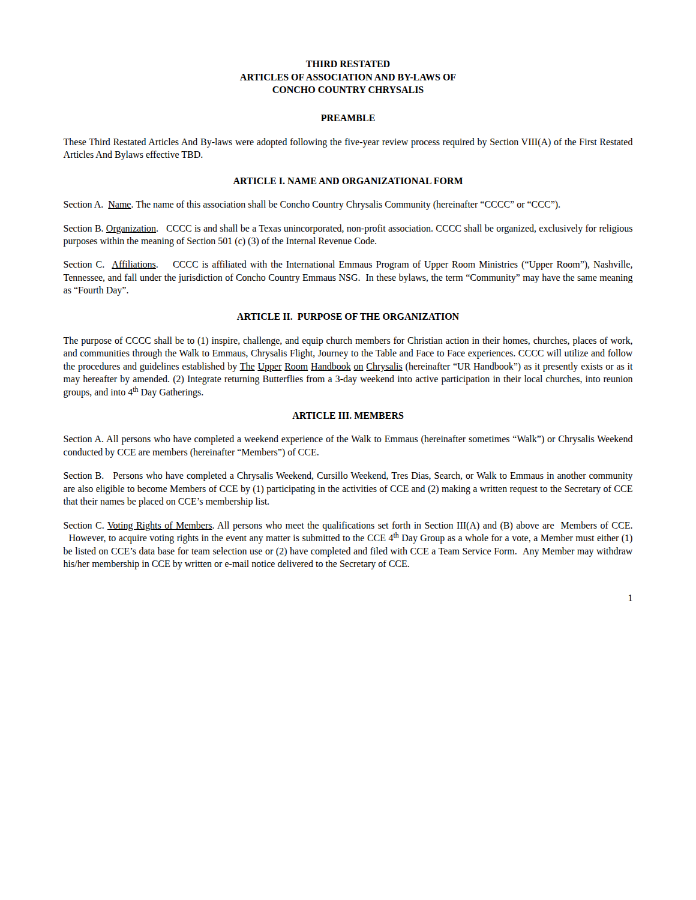THIRD RESTATED
ARTICLES OF ASSOCIATION AND BY-LAWS OF
CONCHO COUNTRY CHRYSALIS
PREAMBLE
These Third Restated Articles And By-laws were adopted following the five-year review process required by Section VIII(A) of the First Restated Articles And Bylaws effective TBD.
ARTICLE I. NAME AND ORGANIZATIONAL FORM
Section A. Name. The name of this association shall be Concho Country Chrysalis Community (hereinafter “CCCC” or “CCC”).
Section B. Organization. CCCC is and shall be a Texas unincorporated, non-profit association. CCCC shall be organized, exclusively for religious purposes within the meaning of Section 501 (c) (3) of the Internal Revenue Code.
Section C. Affiliations. CCCC is affiliated with the International Emmaus Program of Upper Room Ministries (“Upper Room”), Nashville, Tennessee, and fall under the jurisdiction of Concho Country Emmaus NSG. In these bylaws, the term “Community” may have the same meaning as “Fourth Day”.
ARTICLE II. PURPOSE OF THE ORGANIZATION
The purpose of CCCC shall be to (1) inspire, challenge, and equip church members for Christian action in their homes, churches, places of work, and communities through the Walk to Emmaus, Chrysalis Flight, Journey to the Table and Face to Face experiences. CCCC will utilize and follow the procedures and guidelines established by The Upper Room Handbook on Chrysalis (hereinafter “UR Handbook”) as it presently exists or as it may hereafter by amended. (2) Integrate returning Butterflies from a 3-day weekend into active participation in their local churches, into reunion groups, and into 4th Day Gatherings.
ARTICLE III. MEMBERS
Section A. All persons who have completed a weekend experience of the Walk to Emmaus (hereinafter sometimes “Walk”) or Chrysalis Weekend conducted by CCE are members (hereinafter “Members”) of CCE.
Section B. Persons who have completed a Chrysalis Weekend, Cursillo Weekend, Tres Dias, Search, or Walk to Emmaus in another community are also eligible to become Members of CCE by (1) participating in the activities of CCE and (2) making a written request to the Secretary of CCE that their names be placed on CCE’s membership list.
Section C. Voting Rights of Members. All persons who meet the qualifications set forth in Section III(A) and (B) above are Members of CCE. However, to acquire voting rights in the event any matter is submitted to the CCE 4th Day Group as a whole for a vote, a Member must either (1) be listed on CCE’s data base for team selection use or (2) have completed and filed with CCE a Team Service Form. Any Member may withdraw his/her membership in CCE by written or e-mail notice delivered to the Secretary of CCE.
1